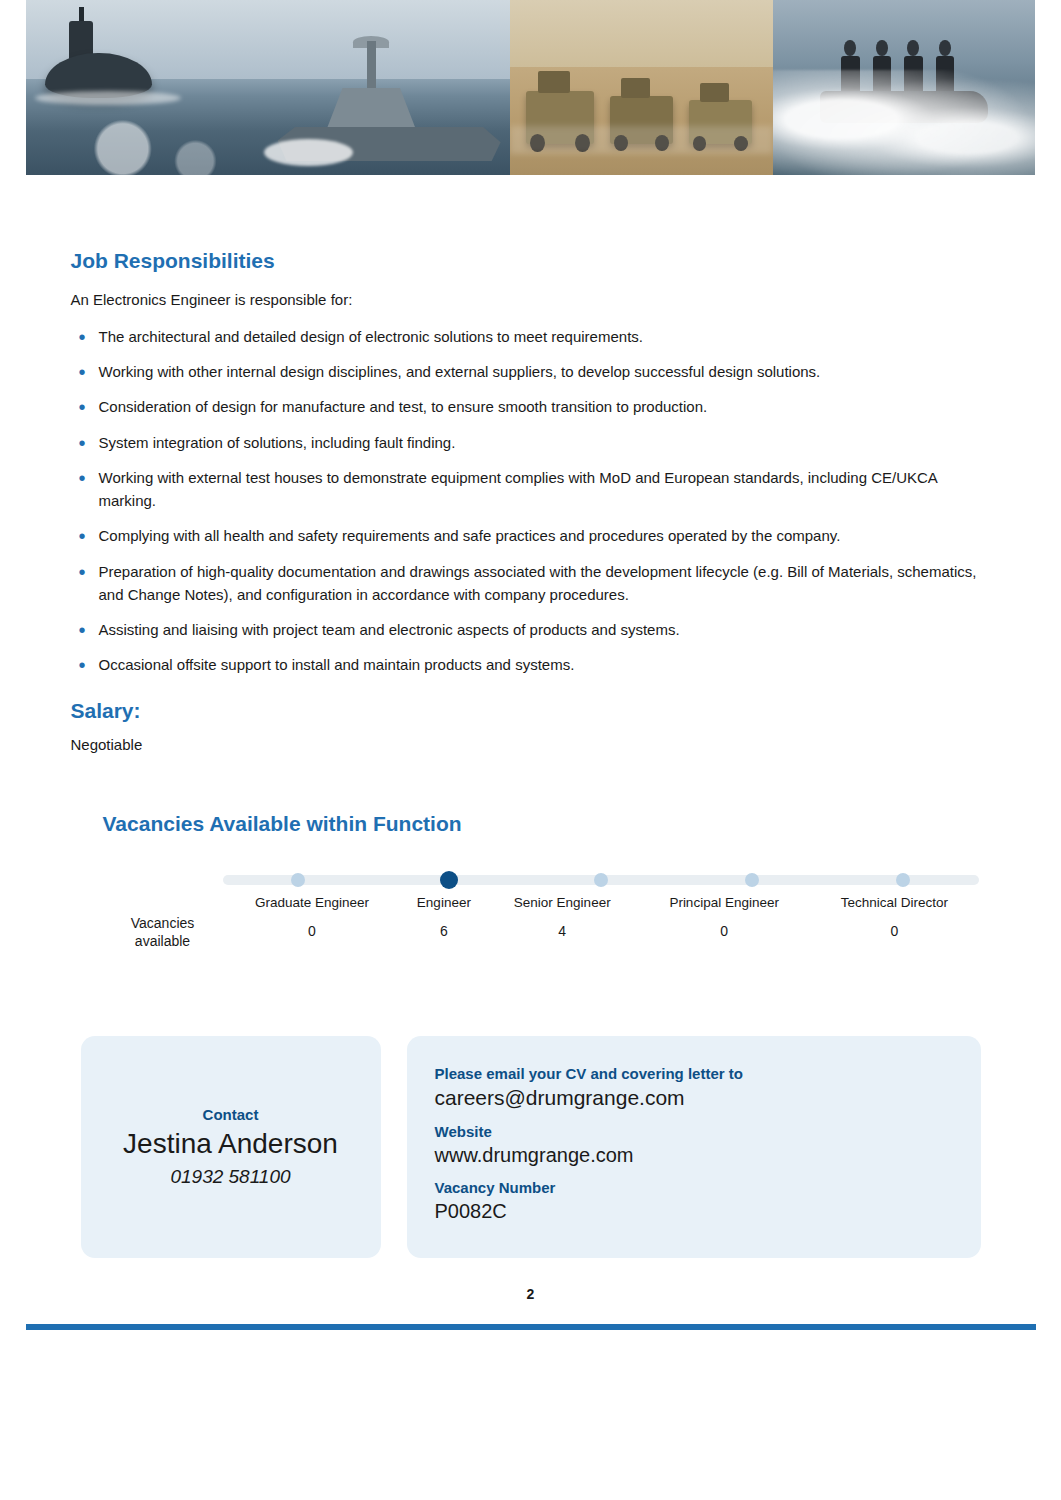Job Responsibilities
An Electronics Engineer is responsible for:
The architectural and detailed design of electronic solutions to meet requirements.
Working with other internal design disciplines, and external suppliers, to develop successful design solutions.
Consideration of design for manufacture and test, to ensure smooth transition to production.
System integration of solutions, including fault finding.
Working with external test houses to demonstrate equipment complies with MoD and European standards, including CE/UKCA marking.
Complying with all health and safety requirements and safe practices and procedures operated by the company.
Preparation of high-quality documentation and drawings associated with the development lifecycle (e.g. Bill of Materials, schematics, and Change Notes), and configuration in accordance with company procedures.
Assisting and liaising with project team and electronic aspects of products and systems.
Occasional offsite support to install and maintain products and systems.
Salary:
Negotiable
Vacancies Available within Function
| | Graduate Engineer | Engineer | Senior Engineer | Principal Engineer | Technical Director |
| Vacancies available | 0 | 6 | 4 | 0 | 0 |
Contact
Jestina Anderson
01932 581100
Please email your CV and covering letter to
careers@drumgrange.com
Website
www.drumgrange.com
Vacancy Number
P0082C
2